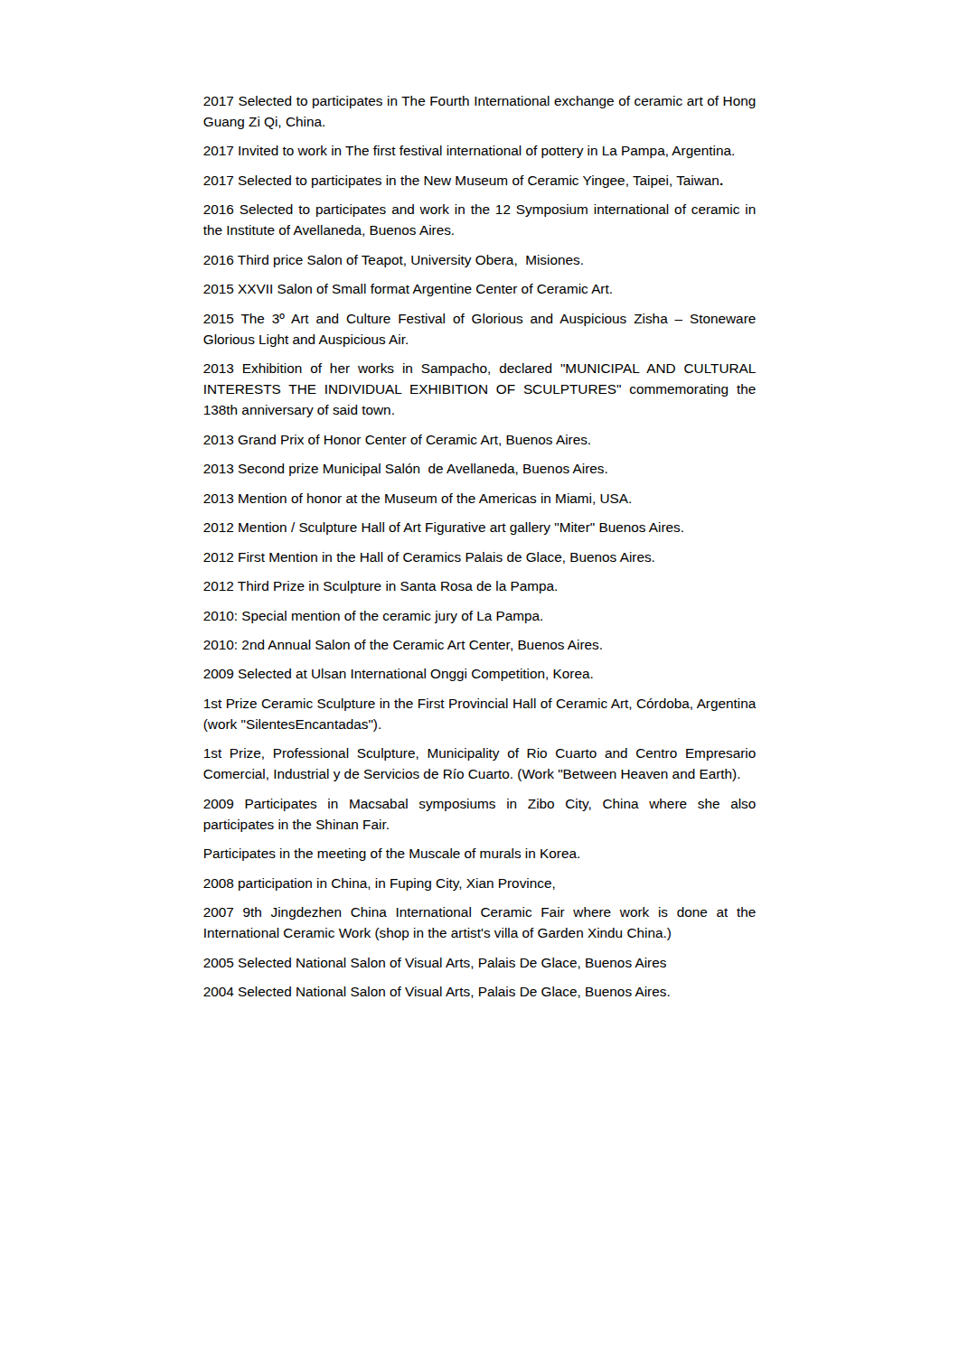2017 Selected to participates in The Fourth International exchange of ceramic art of Hong Guang Zi Qi, China.
2017 Invited to work in The first festival international of pottery in La Pampa, Argentina.
2017 Selected to participates in the New Museum of Ceramic Yingee, Taipei, Taiwan.
2016 Selected to participates and work in the 12 Symposium international of ceramic in the Institute of Avellaneda, Buenos Aires.
2016 Third price Salon of Teapot, University Obera, Misiones.
2015 XXVII Salon of Small format Argentine Center of Ceramic Art.
2015 The 3º Art and Culture Festival of Glorious and Auspicious Zisha – Stoneware Glorious Light and Auspicious Air.
2013 Exhibition of her works in Sampacho, declared "MUNICIPAL AND CULTURAL INTERESTS THE INDIVIDUAL EXHIBITION OF SCULPTURES" commemorating the 138th anniversary of said town.
2013 Grand Prix of Honor Center of Ceramic Art, Buenos Aires.
2013 Second prize Municipal Salón de Avellaneda, Buenos Aires.
2013 Mention of honor at the Museum of the Americas in Miami, USA.
2012 Mention / Sculpture Hall of Art Figurative art gallery "Miter" Buenos Aires.
2012 First Mention in the Hall of Ceramics Palais de Glace, Buenos Aires.
2012 Third Prize in Sculpture in Santa Rosa de la Pampa.
2010: Special mention of the ceramic jury of La Pampa.
2010: 2nd Annual Salon of the Ceramic Art Center, Buenos Aires.
2009 Selected at Ulsan International Onggi Competition, Korea.
1st Prize Ceramic Sculpture in the First Provincial Hall of Ceramic Art, Córdoba, Argentina (work "SilentesEncantadas").
1st Prize, Professional Sculpture, Municipality of Rio Cuarto and Centro Empresario Comercial, Industrial y de Servicios de Río Cuarto. (Work "Between Heaven and Earth).
2009 Participates in Macsabal symposiums in Zibo City, China where she also participates in the Shinan Fair.
Participates in the meeting of the Muscale of murals in Korea.
2008 participation in China, in Fuping City, Xian Province,
2007 9th Jingdezhen China International Ceramic Fair where work is done at the International Ceramic Work (shop in the artist's villa of Garden Xindu China.)
2005 Selected National Salon of Visual Arts, Palais De Glace, Buenos Aires
2004 Selected National Salon of Visual Arts, Palais De Glace, Buenos Aires.